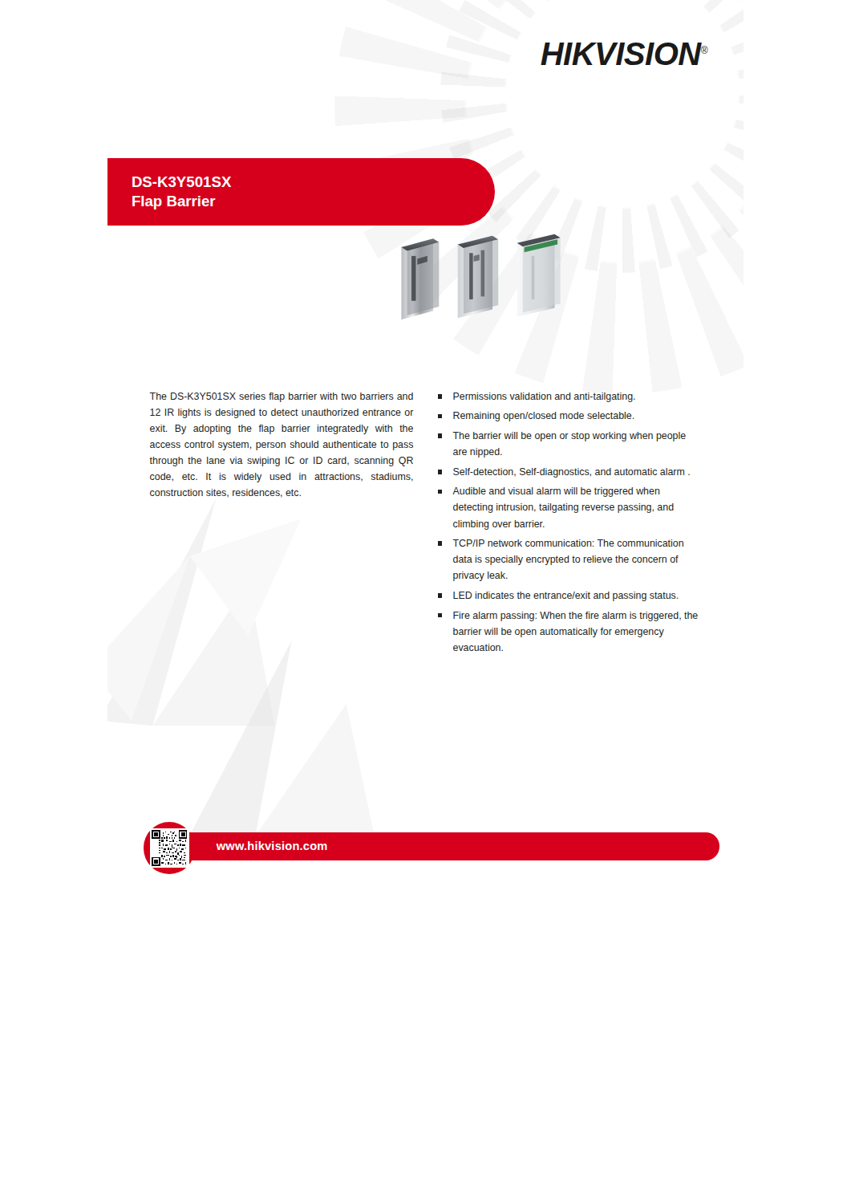HIKVISION®
DS-K3Y501SX
Flap Barrier
The DS-K3Y501SX series flap barrier with two barriers and 12 IR lights is designed to detect unauthorized entrance or exit. By adopting the flap barrier integratedly with the access control system, person should authenticate to pass through the lane via swiping IC or ID card, scanning QR code, etc. It is widely used in attractions, stadiums, construction sites, residences, etc.
Permissions validation and anti-tailgating.
Remaining open/closed mode selectable.
The barrier will be open or stop working when people are nipped.
Self-detection, Self-diagnostics, and automatic alarm .
Audible and visual alarm will be triggered when detecting intrusion, tailgating reverse passing, and climbing over barrier.
TCP/IP network communication: The communication data is specially encrypted to relieve the concern of privacy leak.
LED indicates the entrance/exit and passing status.
Fire alarm passing: When the fire alarm is triggered, the barrier will be open automatically for emergency evacuation.
www.hikvision.com